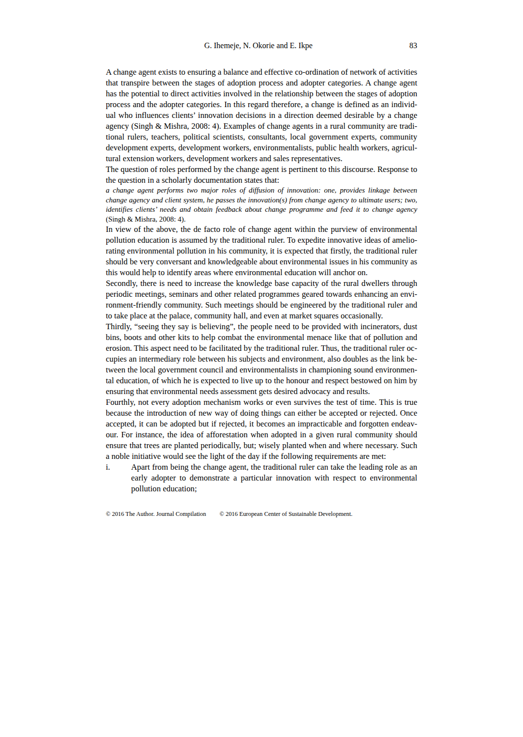G. Ihemeje, N. Okorie and E. Ikpe
83
A change agent exists to ensuring a balance and effective co-ordination of network of activities that transpire between the stages of adoption process and adopter categories. A change agent has the potential to direct activities involved in the relationship between the stages of adoption process and the adopter categories. In this regard therefore, a change is defined as an individual who influences clients’ innovation decisions in a direction deemed desirable by a change agency (Singh & Mishra, 2008: 4). Examples of change agents in a rural community are traditional rulers, teachers, political scientists, consultants, local government experts, community development experts, development workers, environmentalists, public health workers, agricultural extension workers, development workers and sales representatives.
The question of roles performed by the change agent is pertinent to this discourse. Response to the question in a scholarly documentation states that:
a change agent performs two major roles of diffusion of innovation: one, provides linkage between change agency and client system, he passes the innovation(s) from change agency to ultimate users; two, identifies clients’ needs and obtain feedback about change programme and feed it to change agency (Singh & Mishra, 2008: 4).
In view of the above, the de facto role of change agent within the purview of environmental pollution education is assumed by the traditional ruler. To expedite innovative ideas of ameliorating environmental pollution in his community, it is expected that firstly, the traditional ruler should be very conversant and knowledgeable about environmental issues in his community as this would help to identify areas where environmental education will anchor on.
Secondly, there is need to increase the knowledge base capacity of the rural dwellers through periodic meetings, seminars and other related programmes geared towards enhancing an environment-friendly community. Such meetings should be engineered by the traditional ruler and to take place at the palace, community hall, and even at market squares occasionally.
Thirdly, “seeing they say is believing”, the people need to be provided with incinerators, dust bins, boots and other kits to help combat the environmental menace like that of pollution and erosion. This aspect need to be facilitated by the traditional ruler. Thus, the traditional ruler occupies an intermediary role between his subjects and environment, also doubles as the link between the local government council and environmentalists in championing sound environmental education, of which he is expected to live up to the honour and respect bestowed on him by ensuring that environmental needs assessment gets desired advocacy and results.
Fourthly, not every adoption mechanism works or even survives the test of time. This is true because the introduction of new way of doing things can either be accepted or rejected. Once accepted, it can be adopted but if rejected, it becomes an impracticable and forgotten endeavour. For instance, the idea of afforestation when adopted in a given rural community should ensure that trees are planted periodically, but; wisely planted when and where necessary. Such a noble initiative would see the light of the day if the following requirements are met:
i.
Apart from being the change agent, the traditional ruler can take the leading role as an early adopter to demonstrate a particular innovation with respect to environmental pollution education;
© 2016 The Author. Journal Compilation © 2016 European Center of Sustainable Development.